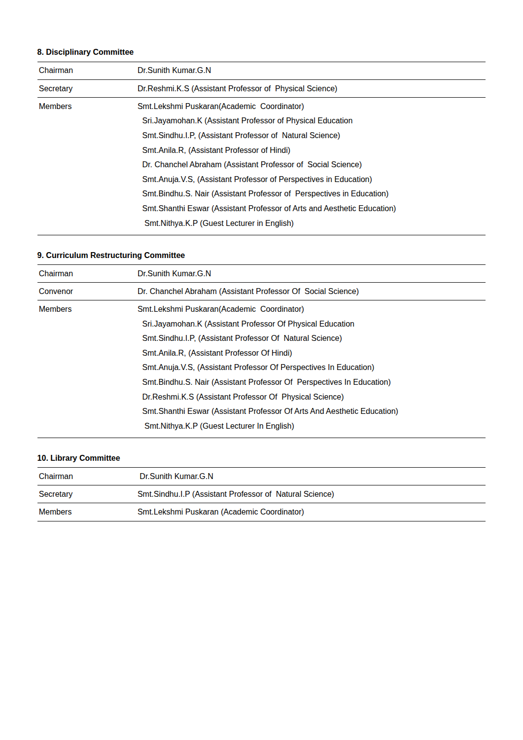8. Disciplinary Committee
| Chairman | Dr.Sunith Kumar.G.N |
| Secretary | Dr.Reshmi.K.S (Assistant Professor of Physical Science) |
| Members | Smt.Lekshmi Puskaran(Academic Coordinator) Sri.Jayamohan.K (Assistant Professor of Physical Education Smt.Sindhu.I.P, (Assistant Professor of Natural Science) Smt.Anila.R, (Assistant Professor of Hindi) Dr. Chanchel Abraham (Assistant Professor of Social Science) Smt.Anuja.V.S, (Assistant Professor of Perspectives in Education) Smt.Bindhu.S. Nair (Assistant Professor of Perspectives in Education) Smt.Shanthi Eswar (Assistant Professor of Arts and Aesthetic Education) Smt.Nithya.K.P (Guest Lecturer in English) |
9. Curriculum Restructuring Committee
| Chairman | Dr.Sunith Kumar.G.N |
| Convenor | Dr. Chanchel Abraham (Assistant Professor Of Social Science) |
| Members | Smt.Lekshmi Puskaran(Academic Coordinator) Sri.Jayamohan.K (Assistant Professor Of Physical Education Smt.Sindhu.I.P, (Assistant Professor Of Natural Science) Smt.Anila.R, (Assistant Professor Of Hindi) Smt.Anuja.V.S, (Assistant Professor Of Perspectives In Education) Smt.Bindhu.S. Nair (Assistant Professor Of Perspectives In Education) Dr.Reshmi.K.S (Assistant Professor Of Physical Science) Smt.Shanthi Eswar (Assistant Professor Of Arts And Aesthetic Education) Smt.Nithya.K.P (Guest Lecturer In English) |
10. Library Committee
| Chairman | Dr.Sunith Kumar.G.N |
| Secretary | Smt.Sindhu.I.P (Assistant Professor of Natural Science) |
| Members | Smt.Lekshmi Puskaran (Academic Coordinator) |